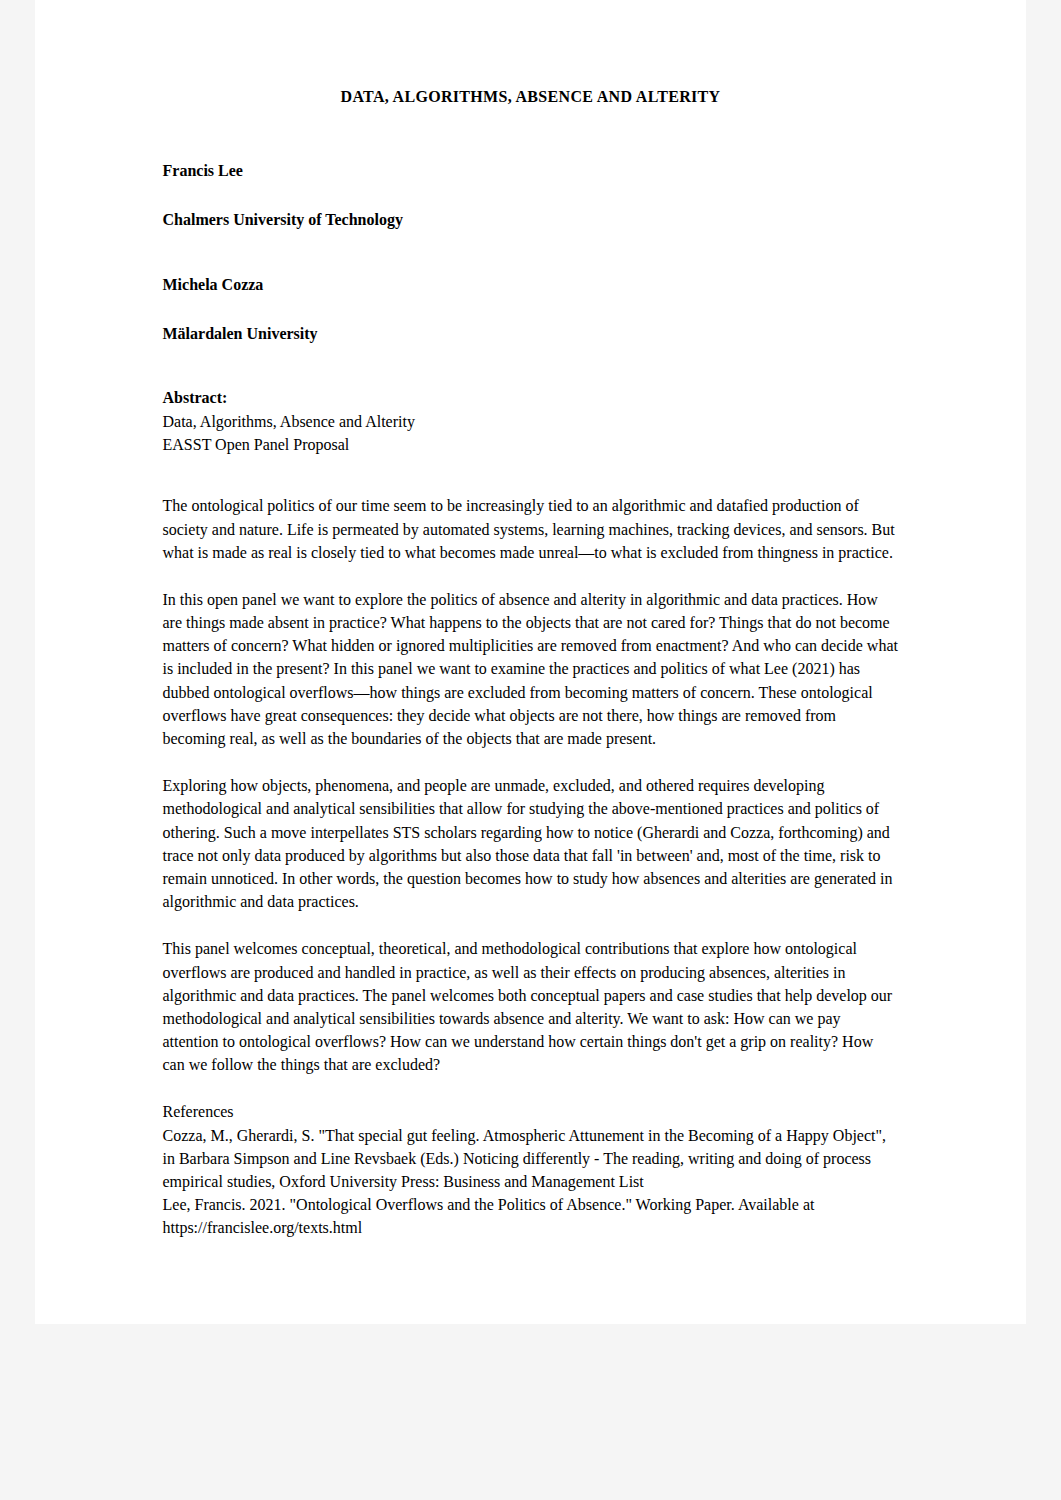Data, Algorithms, Absence and Alterity
Francis Lee
Chalmers University of Technology
Michela Cozza
Mälardalen University
Abstract:
Data, Algorithms, Absence and Alterity
EASST Open Panel Proposal
The ontological politics of our time seem to be increasingly tied to an algorithmic and datafied production of society and nature. Life is permeated by automated systems, learning machines, tracking devices, and sensors. But what is made as real is closely tied to what becomes made unreal—to what is excluded from thingness in practice.
In this open panel we want to explore the politics of absence and alterity in algorithmic and data practices. How are things made absent in practice? What happens to the objects that are not cared for? Things that do not become matters of concern? What hidden or ignored multiplicities are removed from enactment? And who can decide what is included in the present? In this panel we want to examine the practices and politics of what Lee (2021) has dubbed ontological overflows—how things are excluded from becoming matters of concern. These ontological overflows have great consequences: they decide what objects are not there, how things are removed from becoming real, as well as the boundaries of the objects that are made present.
Exploring how objects, phenomena, and people are unmade, excluded, and othered requires developing methodological and analytical sensibilities that allow for studying the above-mentioned practices and politics of othering. Such a move interpellates STS scholars regarding how to notice (Gherardi and Cozza, forthcoming) and trace not only data produced by algorithms but also those data that fall 'in between' and, most of the time, risk to remain unnoticed. In other words, the question becomes how to study how absences and alterities are generated in algorithmic and data practices.
This panel welcomes conceptual, theoretical, and methodological contributions that explore how ontological overflows are produced and handled in practice, as well as their effects on producing absences, alterities in algorithmic and data practices. The panel welcomes both conceptual papers and case studies that help develop our methodological and analytical sensibilities towards absence and alterity. We want to ask: How can we pay attention to ontological overflows? How can we understand how certain things don't get a grip on reality? How can we follow the things that are excluded?
References
Cozza, M., Gherardi, S. "That special gut feeling. Atmospheric Attunement in the Becoming of a Happy Object", in Barbara Simpson and Line Revsbaek (Eds.) Noticing differently - The reading, writing and doing of process empirical studies, Oxford University Press: Business and Management List
Lee, Francis. 2021. "Ontological Overflows and the Politics of Absence." Working Paper. Available at https://francislee.org/texts.html